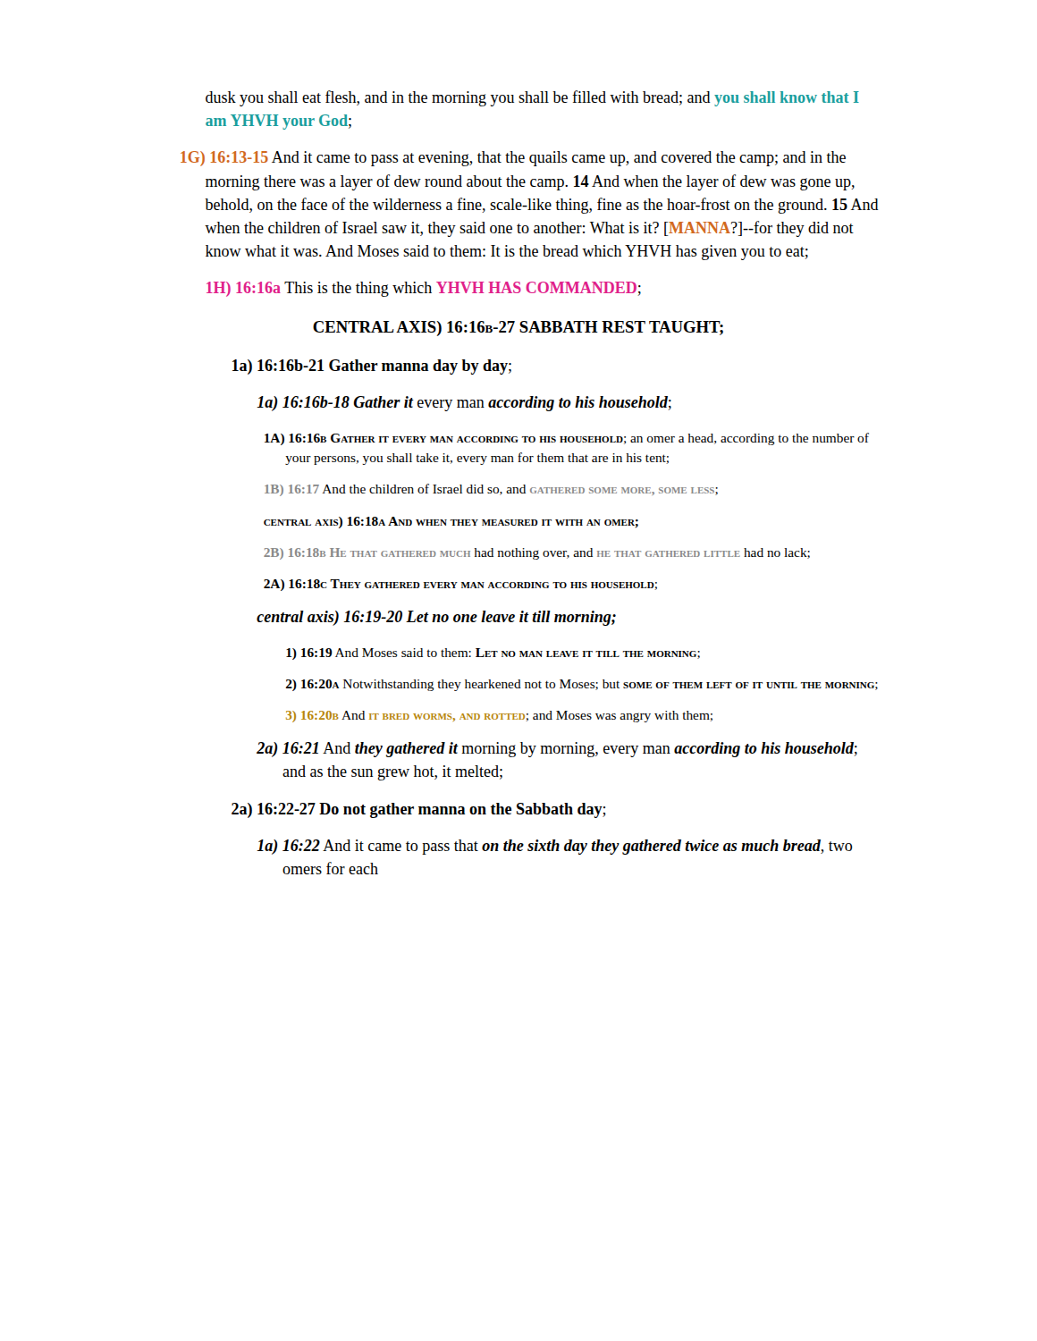dusk you shall eat flesh, and in the morning you shall be filled with bread; and you shall know that I am YHVH your God;
1G) 16:13-15 And it came to pass at evening, that the quails came up, and covered the camp; and in the morning there was a layer of dew round about the camp. 14 And when the layer of dew was gone up, behold, on the face of the wilderness a fine, scale-like thing, fine as the hoar-frost on the ground. 15 And when the children of Israel saw it, they said one to another: What is it? [MANNA?]--for they did not know what it was. And Moses said to them: It is the bread which YHVH has given you to eat;
1H) 16:16a This is the thing which YHVH HAS COMMANDED;
CENTRAL AXIS) 16:16b-27 SABBATH REST TAUGHT;
1a) 16:16b-21 Gather manna day by day;
1a) 16:16b-18 Gather it every man according to his household;
1A) 16:16b Gather it every man according to his household; an omer a head, according to the number of your persons, you shall take it, every man for them that are in his tent;
1B) 16:17 And the children of Israel did so, and gathered some more, some less;
central axis) 16:18a And when they measured it with an omer;
2B) 16:18b He that gathered much had nothing over, and he that gathered little had no lack;
2A) 16:18c They gathered every man according to his household;
central axis) 16:19-20 Let no one leave it till morning;
1) 16:19 And Moses said to them: Let no man leave it till the morning;
2) 16:20a Notwithstanding they hearkened not to Moses; but some of them left of it until the morning;
3) 16:20b And it bred worms, and rotted; and Moses was angry with them;
2a) 16:21 And they gathered it morning by morning, every man according to his household; and as the sun grew hot, it melted;
2a) 16:22-27 Do not gather manna on the Sabbath day;
1a) 16:22 And it came to pass that on the sixth day they gathered twice as much bread, two omers for each